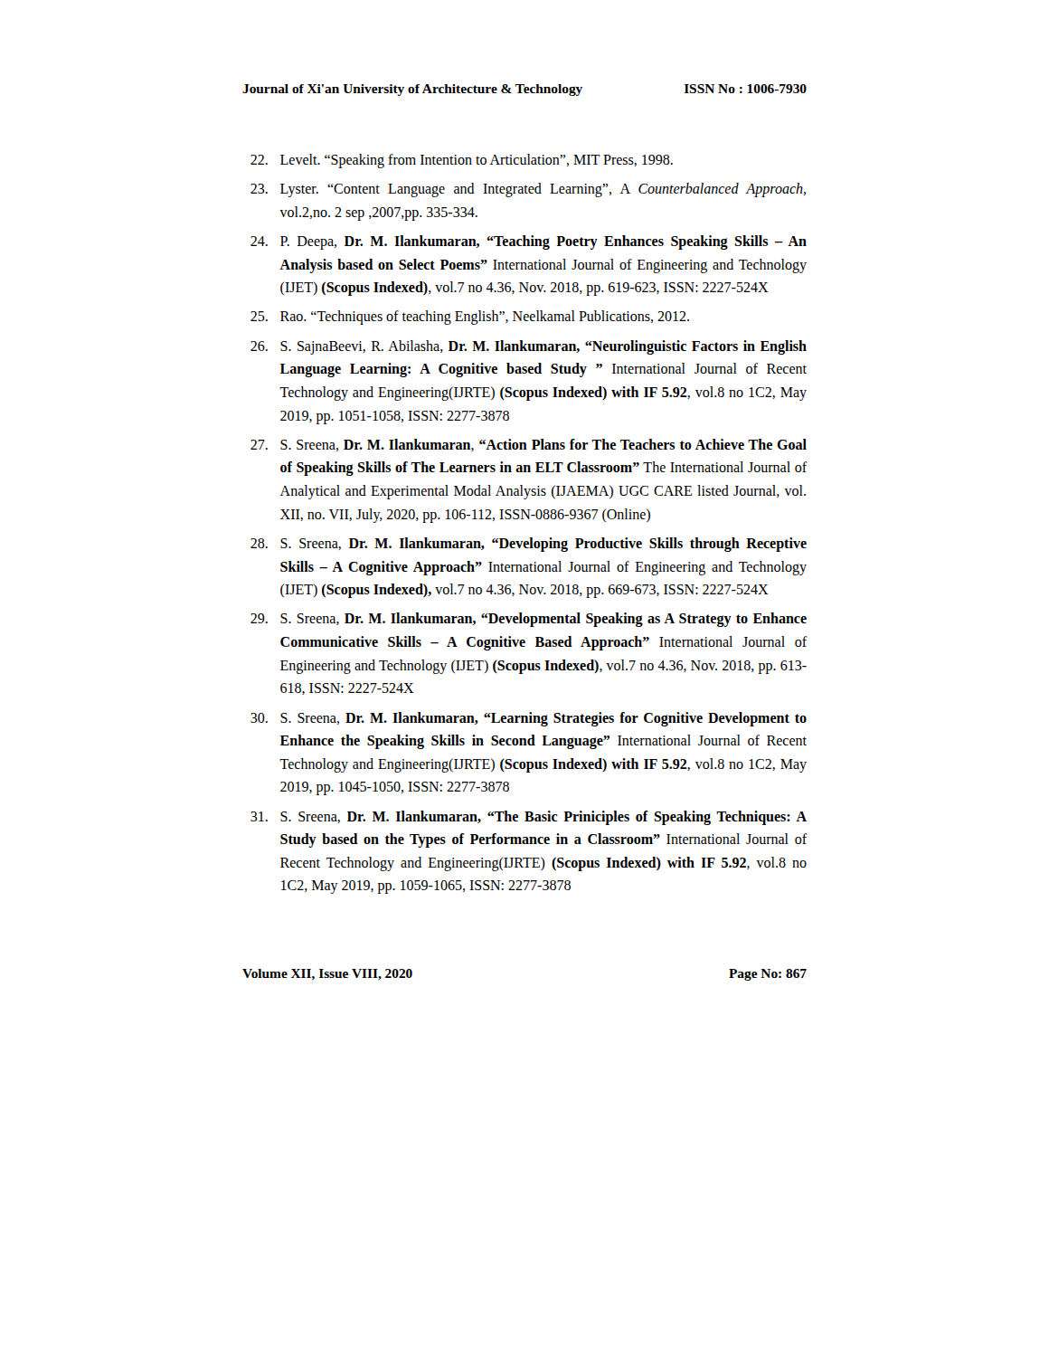Journal of Xi'an University of Architecture & Technology
ISSN No : 1006-7930
22. Levelt. “Speaking from Intention to Articulation”, MIT Press, 1998.
23. Lyster. “Content Language and Integrated Learning”, A Counterbalanced Approach, vol.2,no. 2 sep ,2007,pp. 335-334.
24. P. Deepa, Dr. M. Ilankumaran, “Teaching Poetry Enhances Speaking Skills – An Analysis based on Select Poems” International Journal of Engineering and Technology (IJET) (Scopus Indexed), vol.7 no 4.36, Nov. 2018, pp. 619-623, ISSN: 2227-524X
25. Rao. “Techniques of teaching English”, Neelkamal Publications, 2012.
26. S. SajnaBeevi, R. Abilasha, Dr. M. Ilankumaran, “Neurolinguistic Factors in English Language Learning: A Cognitive based Study ” International Journal of Recent Technology and Engineering(IJRTE) (Scopus Indexed) with IF 5.92, vol.8 no 1C2, May 2019, pp. 1051-1058, ISSN: 2277-3878
27. S. Sreena, Dr. M. Ilankumaran, “Action Plans for The Teachers to Achieve The Goal of Speaking Skills of The Learners in an ELT Classroom” The International Journal of Analytical and Experimental Modal Analysis (IJAEMA) UGC CARE listed Journal, vol. XII, no. VII, July, 2020, pp. 106-112, ISSN-0886-9367 (Online)
28. S. Sreena, Dr. M. Ilankumaran, “Developing Productive Skills through Receptive Skills – A Cognitive Approach” International Journal of Engineering and Technology (IJET) (Scopus Indexed), vol.7 no 4.36, Nov. 2018, pp. 669-673, ISSN: 2227-524X
29. S. Sreena, Dr. M. Ilankumaran, “Developmental Speaking as A Strategy to Enhance Communicative Skills – A Cognitive Based Approach” International Journal of Engineering and Technology (IJET) (Scopus Indexed), vol.7 no 4.36, Nov. 2018, pp. 613-618, ISSN: 2227-524X
30. S. Sreena, Dr. M. Ilankumaran, “Learning Strategies for Cognitive Development to Enhance the Speaking Skills in Second Language” International Journal of Recent Technology and Engineering(IJRTE) (Scopus Indexed) with IF 5.92, vol.8 no 1C2, May 2019, pp. 1045-1050, ISSN: 2277-3878
31. S. Sreena, Dr. M. Ilankumaran, “The Basic Priniciples of Speaking Techniques: A Study based on the Types of Performance in a Classroom” International Journal of Recent Technology and Engineering(IJRTE) (Scopus Indexed) with IF 5.92, vol.8 no 1C2, May 2019, pp. 1059-1065, ISSN: 2277-3878
Volume XII, Issue VIII, 2020
Page No: 867